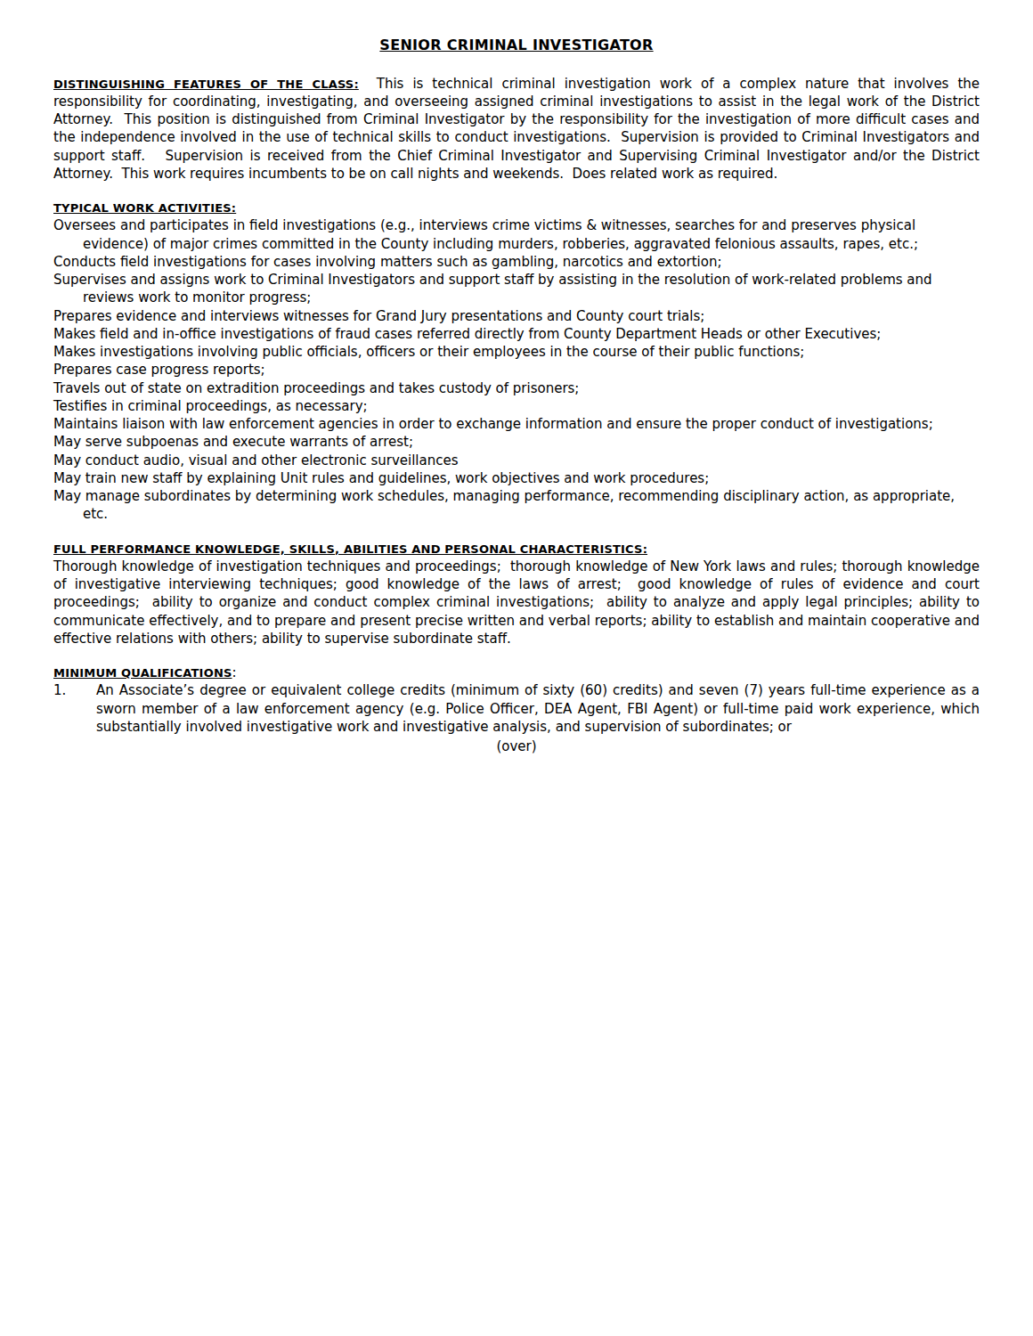SENIOR CRIMINAL INVESTIGATOR
DISTINGUISHING FEATURES OF THE CLASS:
This is technical criminal investigation work of a complex nature that involves the responsibility for coordinating, investigating, and overseeing assigned criminal investigations to assist in the legal work of the District Attorney. This position is distinguished from Criminal Investigator by the responsibility for the investigation of more difficult cases and the independence involved in the use of technical skills to conduct investigations. Supervision is provided to Criminal Investigators and support staff. Supervision is received from the Chief Criminal Investigator and Supervising Criminal Investigator and/or the District Attorney. This work requires incumbents to be on call nights and weekends. Does related work as required.
TYPICAL WORK ACTIVITIES:
Oversees and participates in field investigations (e.g., interviews crime victims & witnesses, searches for and preserves physical evidence) of major crimes committed in the County including murders, robberies, aggravated felonious assaults, rapes, etc.;
Conducts field investigations for cases involving matters such as gambling, narcotics and extortion;
Supervises and assigns work to Criminal Investigators and support staff by assisting in the resolution of work-related problems and reviews work to monitor progress;
Prepares evidence and interviews witnesses for Grand Jury presentations and County court trials;
Makes field and in-office investigations of fraud cases referred directly from County Department Heads or other Executives;
Makes investigations involving public officials, officers or their employees in the course of their public functions;
Prepares case progress reports;
Travels out of state on extradition proceedings and takes custody of prisoners;
Testifies in criminal proceedings, as necessary;
Maintains liaison with law enforcement agencies in order to exchange information and ensure the proper conduct of investigations;
May serve subpoenas and execute warrants of arrest;
May conduct audio, visual and other electronic surveillances
May train new staff by explaining Unit rules and guidelines, work objectives and work procedures;
May manage subordinates by determining work schedules, managing performance, recommending disciplinary action, as appropriate, etc.
FULL PERFORMANCE KNOWLEDGE, SKILLS, ABILITIES AND PERSONAL CHARACTERISTICS:
Thorough knowledge of investigation techniques and proceedings; thorough knowledge of New York laws and rules; thorough knowledge of investigative interviewing techniques; good knowledge of the laws of arrest; good knowledge of rules of evidence and court proceedings; ability to organize and conduct complex criminal investigations; ability to analyze and apply legal principles; ability to communicate effectively, and to prepare and present precise written and verbal reports; ability to establish and maintain cooperative and effective relations with others; ability to supervise subordinate staff.
MINIMUM QUALIFICATIONS
:
1.
An Associate’s degree or equivalent college credits (minimum of sixty (60) credits) and seven (7) years full-time experience as a sworn member of a law enforcement agency (e.g. Police Officer, DEA Agent, FBI Agent) or full-time paid work experience, which substantially involved investigative work and investigative analysis, and supervision of subordinates; or
(over)